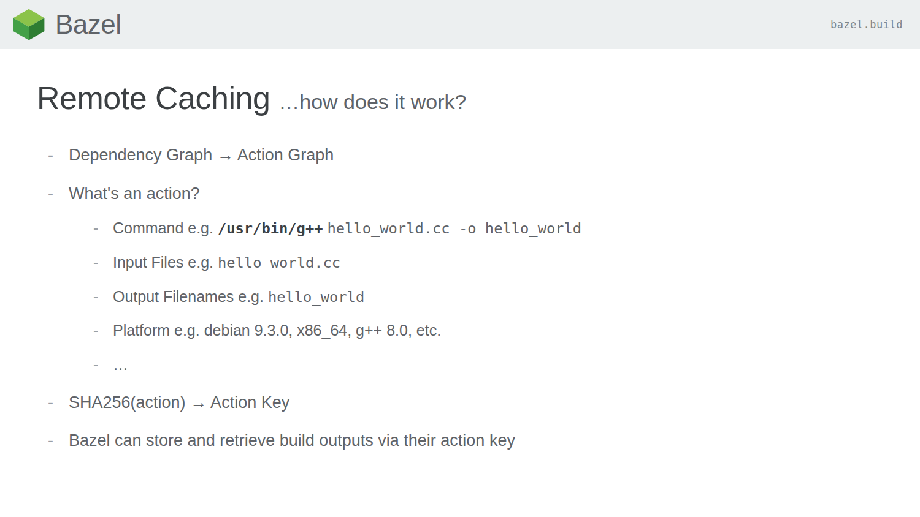Bazel
bazel.build
Remote Caching …how does it work?
Dependency Graph → Action Graph
What's an action?
Command e.g. /usr/bin/g++ hello_world.cc -o hello_world
Input Files e.g. hello_world.cc
Output Filenames e.g. hello_world
Platform e.g. debian 9.3.0, x86_64, g++ 8.0, etc.
…
SHA256(action) → Action Key
Bazel can store and retrieve build outputs via their action key